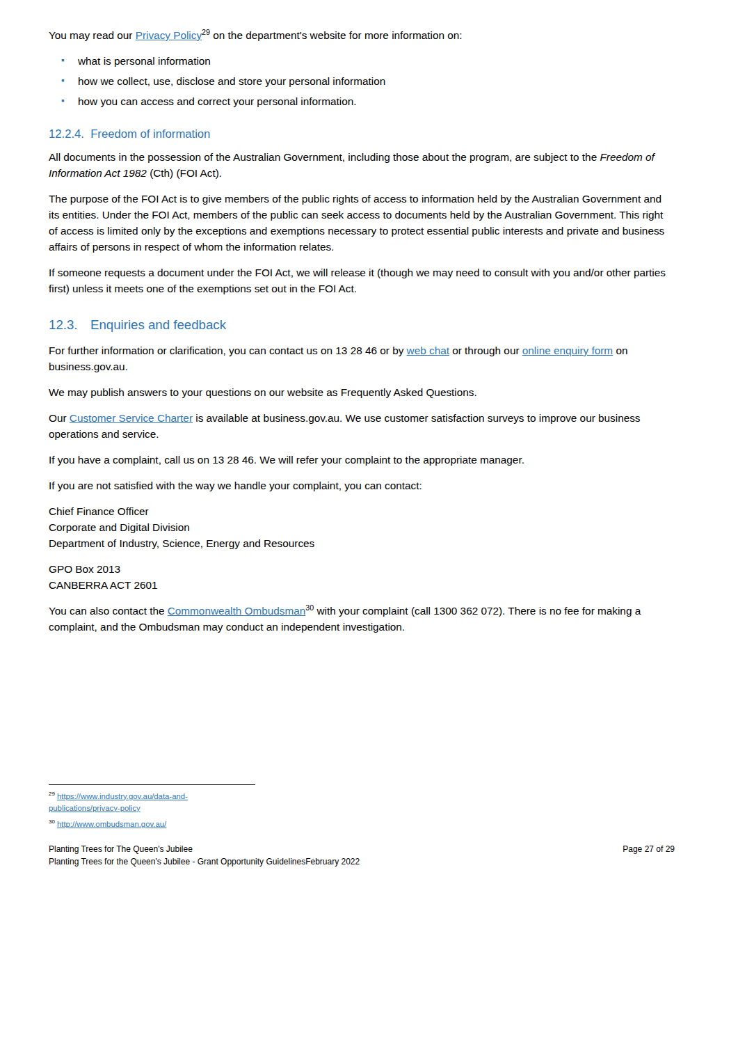You may read our Privacy Policy29 on the department's website for more information on:
what is personal information
how we collect, use, disclose and store your personal information
how you can access and correct your personal information.
12.2.4. Freedom of information
All documents in the possession of the Australian Government, including those about the program, are subject to the Freedom of Information Act 1982 (Cth) (FOI Act).
The purpose of the FOI Act is to give members of the public rights of access to information held by the Australian Government and its entities. Under the FOI Act, members of the public can seek access to documents held by the Australian Government. This right of access is limited only by the exceptions and exemptions necessary to protect essential public interests and private and business affairs of persons in respect of whom the information relates.
If someone requests a document under the FOI Act, we will release it (though we may need to consult with you and/or other parties first) unless it meets one of the exemptions set out in the FOI Act.
12.3. Enquiries and feedback
For further information or clarification, you can contact us on 13 28 46 or by web chat or through our online enquiry form on business.gov.au.
We may publish answers to your questions on our website as Frequently Asked Questions.
Our Customer Service Charter is available at business.gov.au. We use customer satisfaction surveys to improve our business operations and service.
If you have a complaint, call us on 13 28 46. We will refer your complaint to the appropriate manager.
If you are not satisfied with the way we handle your complaint, you can contact:
Chief Finance Officer
Corporate and Digital Division
Department of Industry, Science, Energy and Resources
GPO Box 2013
CANBERRA ACT 2601
You can also contact the Commonwealth Ombudsman30 with your complaint (call 1300 362 072). There is no fee for making a complaint, and the Ombudsman may conduct an independent investigation.
29 https://www.industry.gov.au/data-and-publications/privacy-policy
30 http://www.ombudsman.gov.au/
Planting Trees for The Queen's Jubilee
Planting Trees for the Queen's Jubilee - Grant Opportunity GuidelinesFebruary 2022
Page 27 of 29